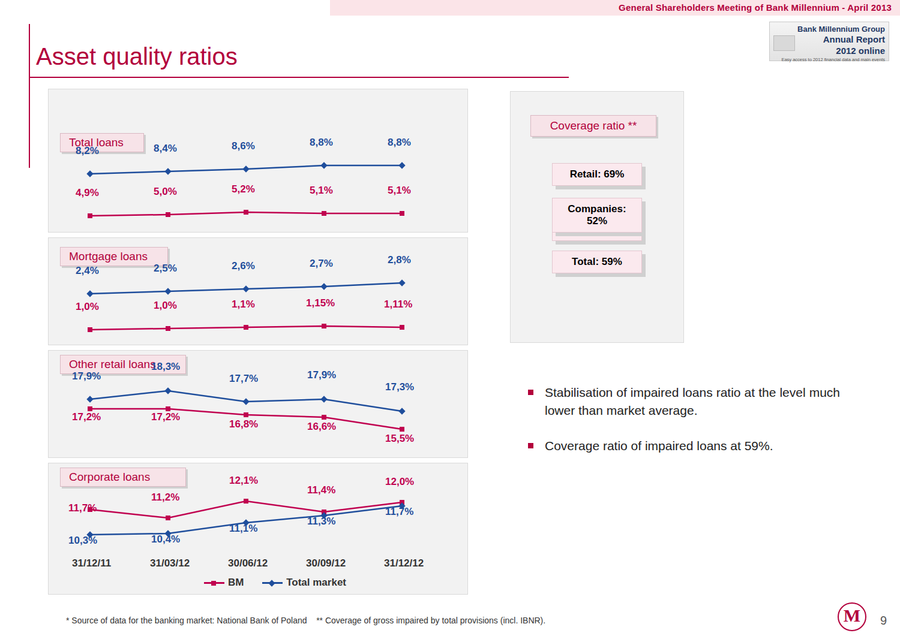General Shareholders Meeting of Bank Millennium - April 2013
Bank Millennium Group
Annual Report
2012 online
Easy access to 2012 financial data and main events
Asset quality ratios
Impaired loans ratio by products – Bank Millennium vs. market*
Total loans
8,2% 8,4% 8,6% 8,8% 8,8% 4,9% 5,0% 5,2% 5,1% 5,1%
Mortgage loans
2,4% 2,5% 2,6% 2,7% 2,8% 1,0% 1,0% 1,1% 1,15% 1,11%
Other retail loans
17,9% 18,3% 17,7% 17,9% 17,3% 17,2% 17,2% 16,8% 16,6% 15,5%
Corporate loans
11,7% 11,2% 12,1% 11,4% 12,0% 10,3% 10,4% 11,1% 11,3% 11,7%
31/12/11 31/03/12 30/06/12 30/09/12 31/12/12
BM Total market
Coverage ratio **
52%
Retail: 69%
Companies:
52%
Total: 59%
Stabilisation of impaired loans ratio at the level much lower than market average.
Coverage ratio of impaired loans at 59%.
* Source of data for the banking market: National Bank of Poland ** Coverage of gross impaired by total provisions (incl. IBNR).
M
9